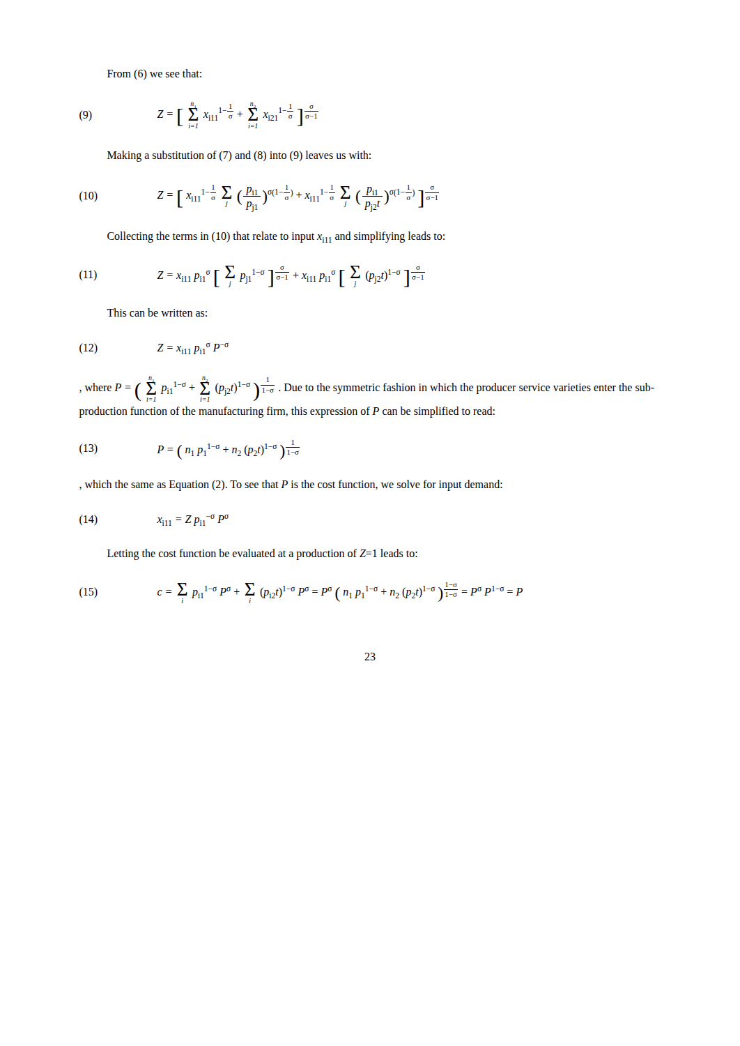From (6) we see that:
(9)
Z = [ n1 Σi=1 xi111−1 σ + n2 Σi=1 xi211−1 σ ] σσ−1
Making a substitution of (7) and (8) into (9) leaves us with:
(10)
Z = [ xi111−1 σ Σj (pi1 pj1) σ(1−1 σ) + xi111−1 σ Σj (pi1 pj2t) σ(1−1 σ) ] σσ−1
Collecting the terms in (10) that relate to input xi11 and simplifying leads to:
(11)
Z = xi11 pi1σ [ Σj pj11−σ ] σσ−1 + xi11 pi1σ [ Σj (pj2t) 1−σ ] σσ−1
This can be written as:
(12)
Z = xi11 pi1σ P−σ
, where P = ( n1 Σi=1 pi11−σ + n2 Σi=1 (pj2t) 1−σ ) 11−σ . Due to the symmetric fashion in which the producer service varieties enter the sub-production function of the manufacturing firm, this expression of P can be simplified to read:
(13)
P = ( n1 p11−σ + n2 (p2t) 1−σ ) 11−σ
, which the same as Equation (2). To see that P is the cost function, we solve for input demand:
(14)
xi11 = Z pi1−σ Pσ
Letting the cost function be evaluated at a production of Z=1 leads to:
(15)
c = Σi pi11−σ Pσ + Σi (pi2t) 1−σ Pσ = Pσ ( n1 p11−σ + n2 (p2t) 1−σ ) 1−σ 1−σ = Pσ P1−σ = P
23